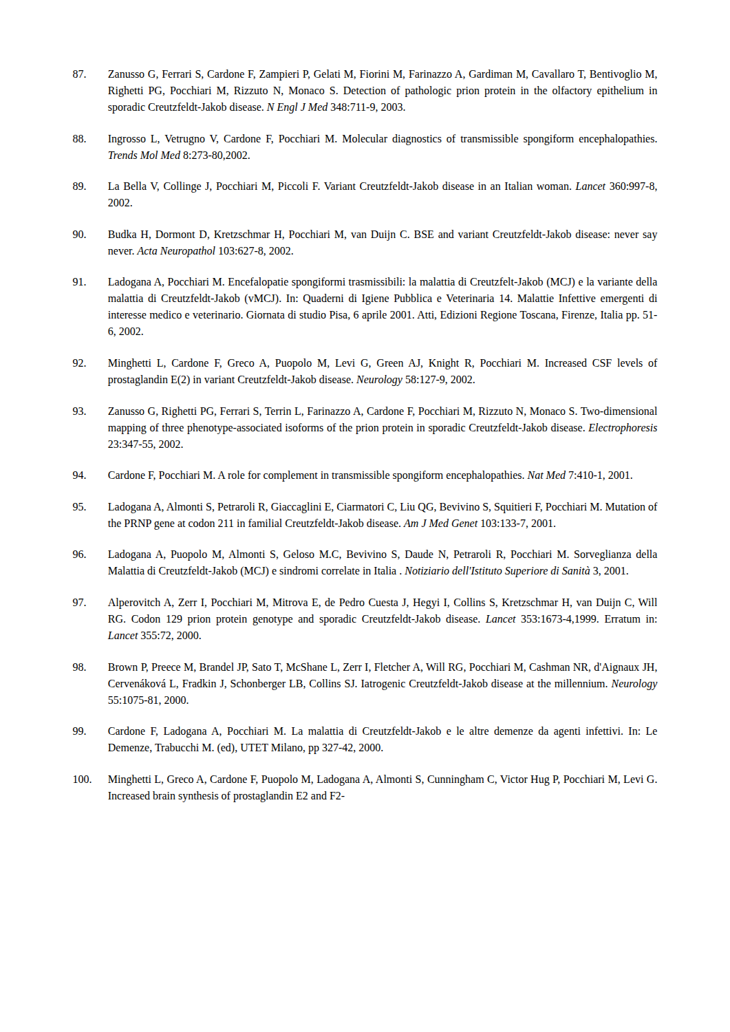Zanusso G, Ferrari S, Cardone F, Zampieri P, Gelati M, Fiorini M, Farinazzo A, Gardiman M, Cavallaro T, Bentivoglio M, Righetti PG, Pocchiari M, Rizzuto N, Monaco S. Detection of pathologic prion protein in the olfactory epithelium in sporadic Creutzfeldt-Jakob disease. N Engl J Med 348:711-9, 2003.
Ingrosso L, Vetrugno V, Cardone F, Pocchiari M. Molecular diagnostics of transmissible spongiform encephalopathies. Trends Mol Med 8:273-80,2002.
La Bella V, Collinge J, Pocchiari M, Piccoli F. Variant Creutzfeldt-Jakob disease in an Italian woman. Lancet 360:997-8, 2002.
Budka H, Dormont D, Kretzschmar H, Pocchiari M, van Duijn C. BSE and variant Creutzfeldt-Jakob disease: never say never. Acta Neuropathol 103:627-8, 2002.
Ladogana A, Pocchiari M. Encefalopatie spongiformi trasmissibili: la malattia di Creutzfelt-Jakob (MCJ) e la variante della malattia di Creutzfeldt-Jakob (vMCJ). In: Quaderni di Igiene Pubblica e Veterinaria 14. Malattie Infettive emergenti di interesse medico e veterinario. Giornata di studio Pisa, 6 aprile 2001. Atti, Edizioni Regione Toscana, Firenze, Italia pp. 51-6, 2002.
Minghetti L, Cardone F, Greco A, Puopolo M, Levi G, Green AJ, Knight R, Pocchiari M. Increased CSF levels of prostaglandin E(2) in variant Creutzfeldt-Jakob disease. Neurology 58:127-9, 2002.
Zanusso G, Righetti PG, Ferrari S, Terrin L, Farinazzo A, Cardone F, Pocchiari M, Rizzuto N, Monaco S. Two-dimensional mapping of three phenotype-associated isoforms of the prion protein in sporadic Creutzfeldt-Jakob disease. Electrophoresis 23:347-55, 2002.
Cardone F, Pocchiari M. A role for complement in transmissible spongiform encephalopathies. Nat Med 7:410-1, 2001.
Ladogana A, Almonti S, Petraroli R, Giaccaglini E, Ciarmatori C, Liu QG, Bevivino S, Squitieri F, Pocchiari M. Mutation of the PRNP gene at codon 211 in familial Creutzfeldt-Jakob disease. Am J Med Genet 103:133-7, 2001.
Ladogana A, Puopolo M, Almonti S, Geloso M.C, Bevivino S, Daude N, Petraroli R, Pocchiari M. Sorveglianza della Malattia di Creutzfeldt-Jakob (MCJ) e sindromi correlate in Italia . Notiziario dell'Istituto Superiore di Sanità 3, 2001.
Alperovitch A, Zerr I, Pocchiari M, Mitrova E, de Pedro Cuesta J, Hegyi I, Collins S, Kretzschmar H, van Duijn C, Will RG. Codon 129 prion protein genotype and sporadic Creutzfeldt-Jakob disease. Lancet 353:1673-4,1999. Erratum in: Lancet 355:72, 2000.
Brown P, Preece M, Brandel JP, Sato T, McShane L, Zerr I, Fletcher A, Will RG, Pocchiari M, Cashman NR, d'Aignaux JH, Cervenáková L, Fradkin J, Schonberger LB, Collins SJ. Iatrogenic Creutzfeldt-Jakob disease at the millennium. Neurology 55:1075-81, 2000.
Cardone F, Ladogana A, Pocchiari M. La malattia di Creutzfeldt-Jakob e le altre demenze da agenti infettivi. In: Le Demenze, Trabucchi M. (ed), UTET Milano, pp 327-42, 2000.
Minghetti L, Greco A, Cardone F, Puopolo M, Ladogana A, Almonti S, Cunningham C, Victor Hug P, Pocchiari M, Levi G. Increased brain synthesis of prostaglandin E2 and F2-